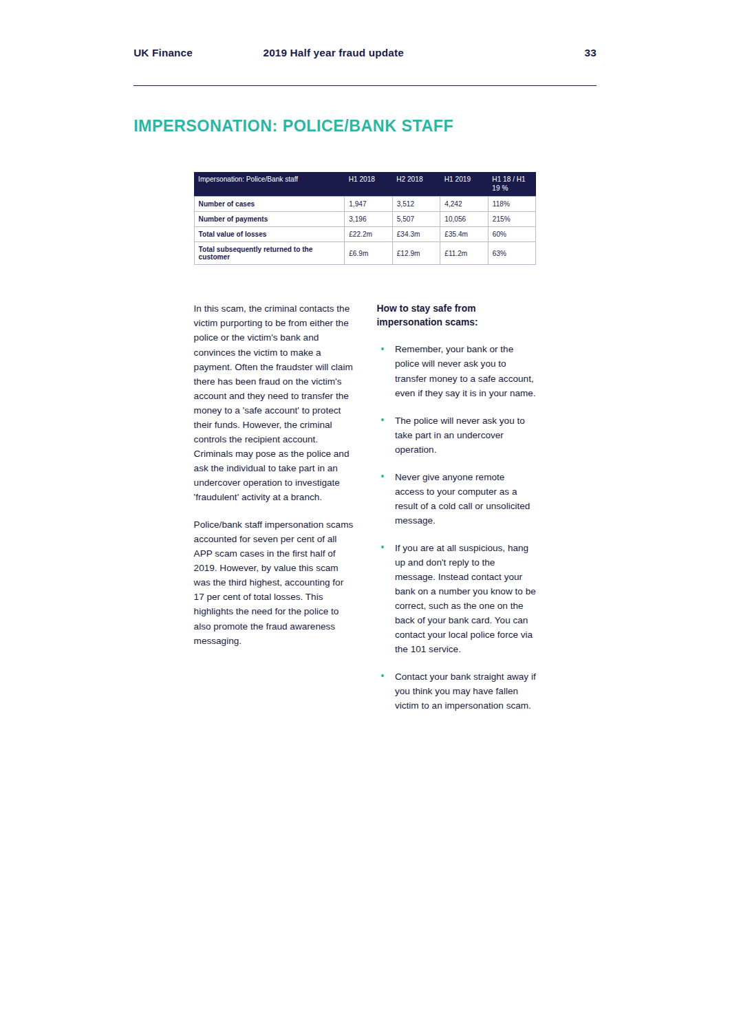UK Finance
2019 Half year fraud update
33
Impersonation: Police/Bank Staff
| Impersonation: Police/Bank staff | H1 2018 | H2 2018 | H1 2019 | H1 18 / H1 19 % |
| --- | --- | --- | --- | --- |
| Number of cases | 1,947 | 3,512 | 4,242 | 118% |
| Number of payments | 3,196 | 5,507 | 10,056 | 215% |
| Total value of losses | £22.2m | £34.3m | £35.4m | 60% |
| Total subsequently returned to the customer | £6.9m | £12.9m | £11.2m | 63% |
In this scam, the criminal contacts the victim purporting to be from either the police or the victim's bank and convinces the victim to make a payment. Often the fraudster will claim there has been fraud on the victim's account and they need to transfer the money to a 'safe account' to protect their funds. However, the criminal controls the recipient account. Criminals may pose as the police and ask the individual to take part in an undercover operation to investigate 'fraudulent' activity at a branch.
Police/bank staff impersonation scams accounted for seven per cent of all APP scam cases in the first half of 2019. However, by value this scam was the third highest, accounting for 17 per cent of total losses. This highlights the need for the police to also promote the fraud awareness messaging.
How to stay safe from impersonation scams:
Remember, your bank or the police will never ask you to transfer money to a safe account, even if they say it is in your name.
The police will never ask you to take part in an undercover operation.
Never give anyone remote access to your computer as a result of a cold call or unsolicited message.
If you are at all suspicious, hang up and don't reply to the message. Instead contact your bank on a number you know to be correct, such as the one on the back of your bank card. You can contact your local police force via the 101 service.
Contact your bank straight away if you think you may have fallen victim to an impersonation scam.